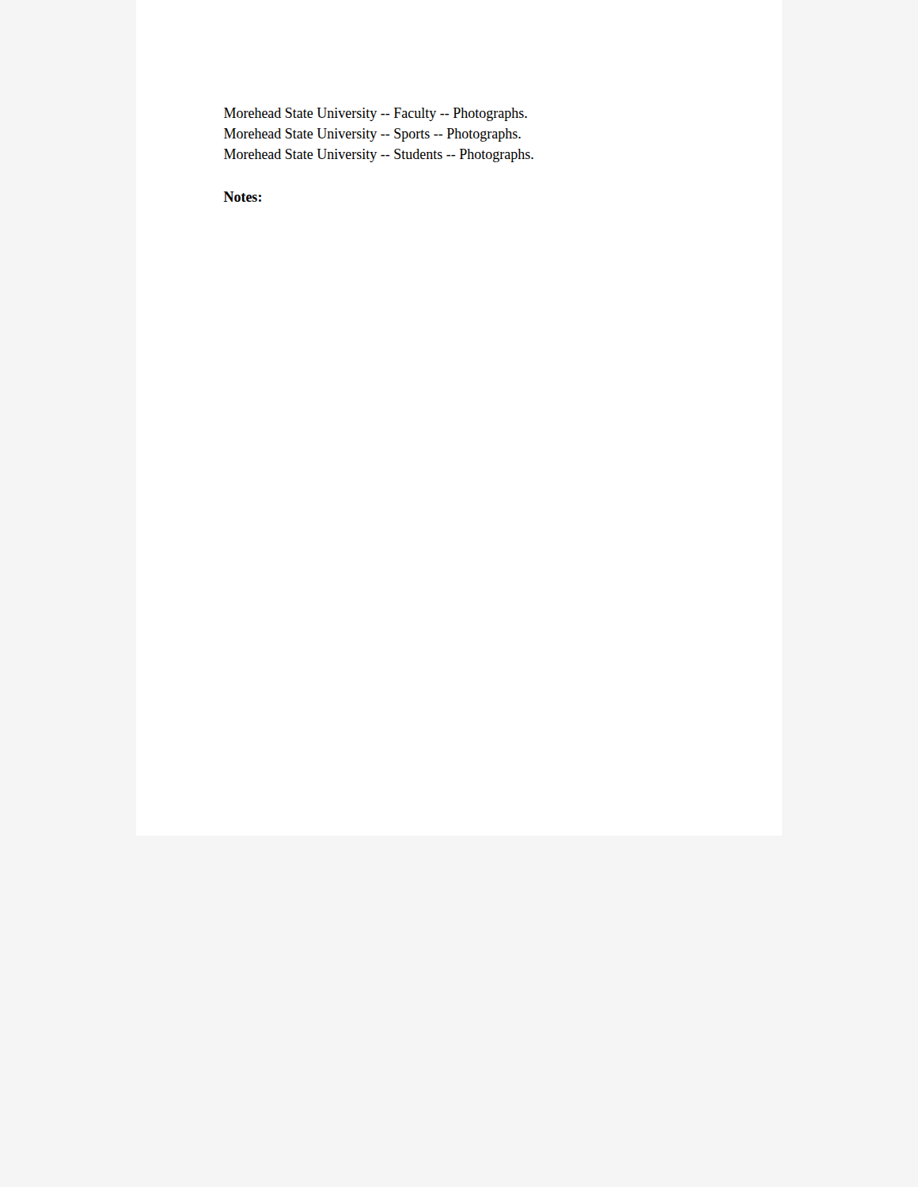Morehead State University -- Faculty -- Photographs.
Morehead State University -- Sports -- Photographs.
Morehead State University -- Students -- Photographs.
Notes: